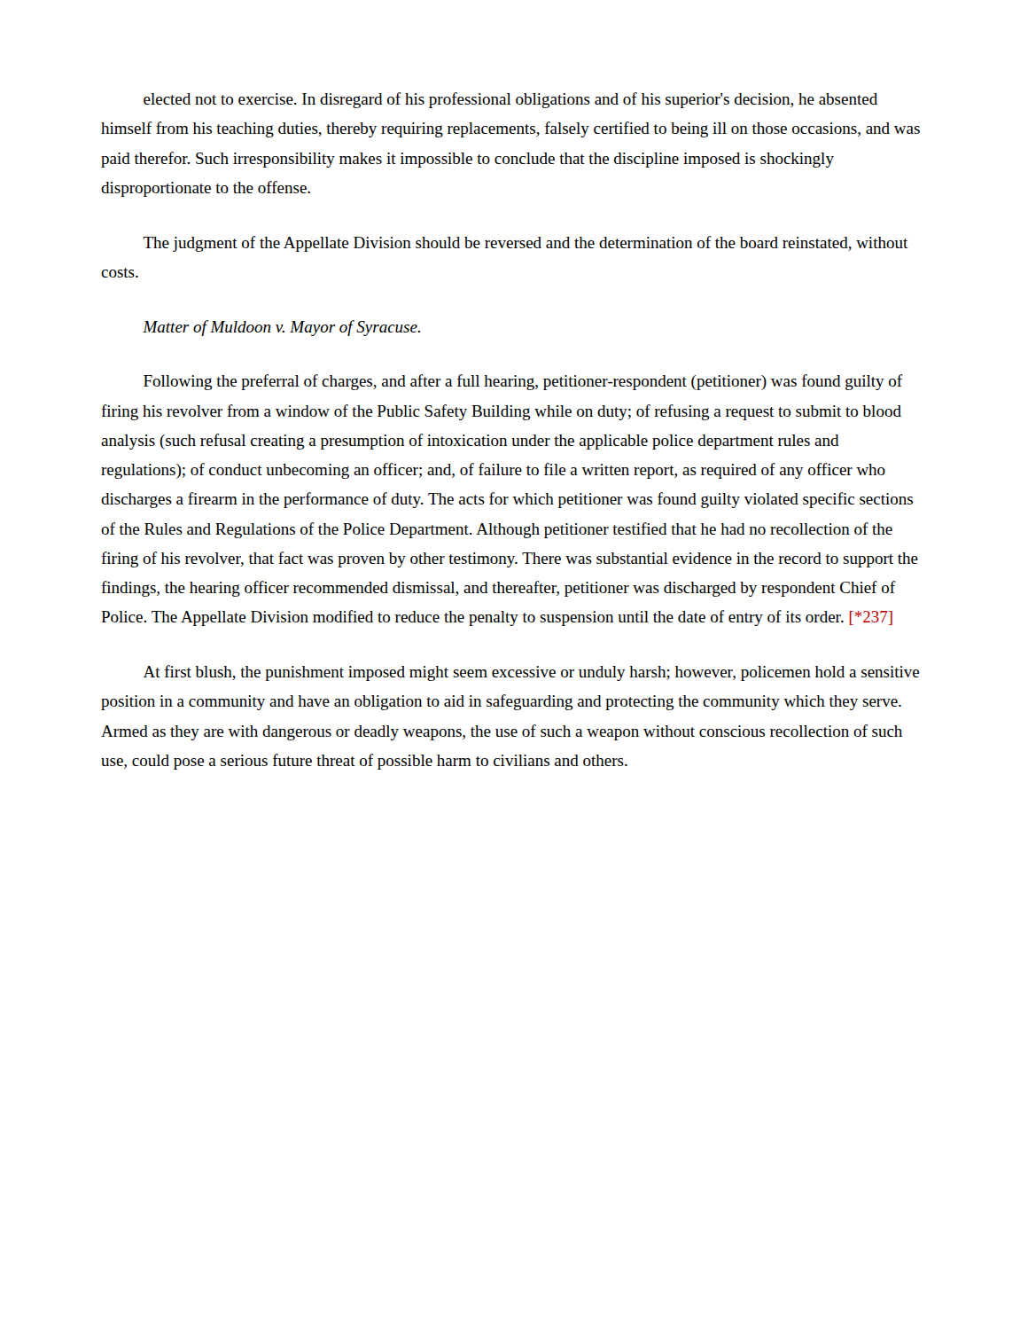elected not to exercise. In disregard of his professional obligations and of his superior's decision, he absented himself from his teaching duties, thereby requiring replacements, falsely certified to being ill on those occasions, and was paid therefor. Such irresponsibility makes it impossible to conclude that the discipline imposed is shockingly disproportionate to the offense.
The judgment of the Appellate Division should be reversed and the determination of the board reinstated, without costs.
Matter of Muldoon v. Mayor of Syracuse.
Following the preferral of charges, and after a full hearing, petitioner-respondent (petitioner) was found guilty of firing his revolver from a window of the Public Safety Building while on duty; of refusing a request to submit to blood analysis (such refusal creating a presumption of intoxication under the applicable police department rules and regulations); of conduct unbecoming an officer; and, of failure to file a written report, as required of any officer who discharges a firearm in the performance of duty. The acts for which petitioner was found guilty violated specific sections of the Rules and Regulations of the Police Department. Although petitioner testified that he had no recollection of the firing of his revolver, that fact was proven by other testimony. There was substantial evidence in the record to support the findings, the hearing officer recommended dismissal, and thereafter, petitioner was discharged by respondent Chief of Police. The Appellate Division modified to reduce the penalty to suspension until the date of entry of its order. [*237]
At first blush, the punishment imposed might seem excessive or unduly harsh; however, policemen hold a sensitive position in a community and have an obligation to aid in safeguarding and protecting the community which they serve. Armed as they are with dangerous or deadly weapons, the use of such a weapon without conscious recollection of such use, could pose a serious future threat of possible harm to civilians and others.